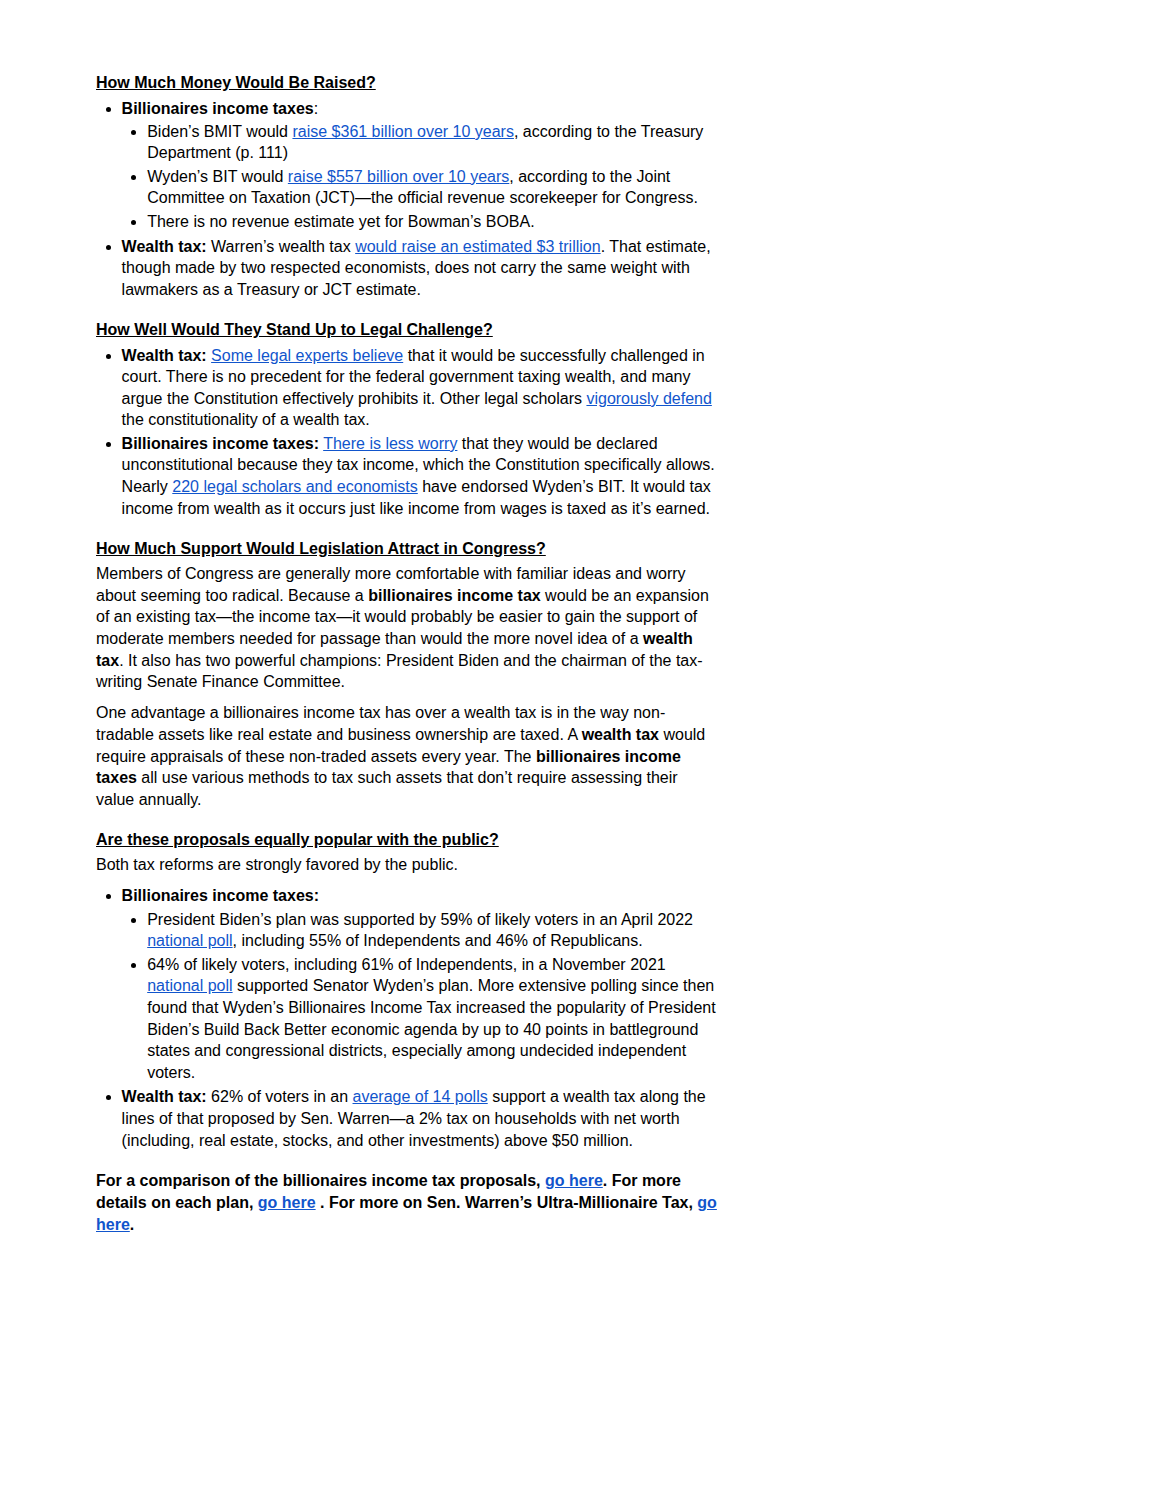How Much Money Would Be Raised?
Billionaires income taxes:
Biden’s BMIT would raise $361 billion over 10 years, according to the Treasury Department (p. 111)
Wyden’s BIT would raise $557 billion over 10 years, according to the Joint Committee on Taxation (JCT)—the official revenue scorekeeper for Congress.
There is no revenue estimate yet for Bowman’s BOBA.
Wealth tax: Warren’s wealth tax would raise an estimated $3 trillion. That estimate, though made by two respected economists, does not carry the same weight with lawmakers as a Treasury or JCT estimate.
How Well Would They Stand Up to Legal Challenge?
Wealth tax: Some legal experts believe that it would be successfully challenged in court. There is no precedent for the federal government taxing wealth, and many argue the Constitution effectively prohibits it. Other legal scholars vigorously defend the constitutionality of a wealth tax.
Billionaires income taxes: There is less worry that they would be declared unconstitutional because they tax income, which the Constitution specifically allows. Nearly 220 legal scholars and economists have endorsed Wyden’s BIT. It would tax income from wealth as it occurs just like income from wages is taxed as it’s earned.
How Much Support Would Legislation Attract in Congress?
Members of Congress are generally more comfortable with familiar ideas and worry about seeming too radical. Because a billionaires income tax would be an expansion of an existing tax—the income tax—it would probably be easier to gain the support of moderate members needed for passage than would the more novel idea of a wealth tax. It also has two powerful champions: President Biden and the chairman of the tax-writing Senate Finance Committee.
One advantage a billionaires income tax has over a wealth tax is in the way non-tradable assets like real estate and business ownership are taxed. A wealth tax would require appraisals of these non-traded assets every year. The billionaires income taxes all use various methods to tax such assets that don’t require assessing their value annually.
Are these proposals equally popular with the public?
Both tax reforms are strongly favored by the public.
Billionaires income taxes:
President Biden’s plan was supported by 59% of likely voters in an April 2022 national poll, including 55% of Independents and 46% of Republicans.
64% of likely voters, including 61% of Independents, in a November 2021 national poll supported Senator Wyden’s plan. More extensive polling since then found that Wyden’s Billionaires Income Tax increased the popularity of President Biden’s Build Back Better economic agenda by up to 40 points in battleground states and congressional districts, especially among undecided independent voters.
Wealth tax: 62% of voters in an average of 14 polls support a wealth tax along the lines of that proposed by Sen. Warren—a 2% tax on households with net worth (including, real estate, stocks, and other investments) above $50 million.
For a comparison of the billionaires income tax proposals, go here. For more details on each plan, go here . For more on Sen. Warren’s Ultra-Millionaire Tax, go here.